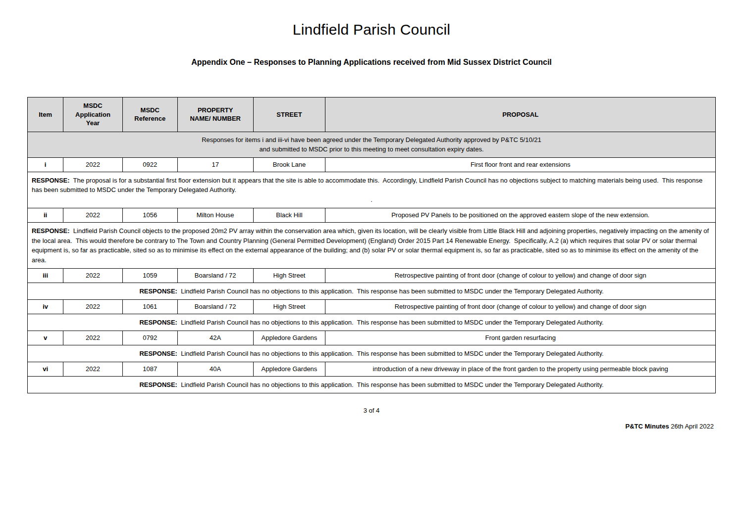Lindfield Parish Council
Appendix One – Responses to Planning Applications received from Mid Sussex District Council
| Item | MSDC Application Year | MSDC Reference | PROPERTY NAME/ NUMBER | STREET | PROPOSAL |
| --- | --- | --- | --- | --- | --- |
| Responses for items i and iii-vi have been agreed under the Temporary Delegated Authority approved by P&TC 5/10/21 and submitted to MSDC prior to this meeting to meet consultation expiry dates. |
| i | 2022 | 0922 | 17 | Brook Lane | First floor front and rear extensions |
| RESPONSE: The proposal is for a substantial first floor extension but it appears that the site is able to accommodate this. Accordingly, Lindfield Parish Council has no objections subject to matching materials being used. This response has been submitted to MSDC under the Temporary Delegated Authority. . |
| ii | 2022 | 1056 | Milton House | Black Hill | Proposed PV Panels to be positioned on the approved eastern slope of the new extension. |
| RESPONSE: Lindfield Parish Council objects to the proposed 20m2 PV array within the conservation area which, given its location, will be clearly visible from Little Black Hill and adjoining properties, negatively impacting on the amenity of the local area. This would therefore be contrary to The Town and Country Planning (General Permitted Development) (England) Order 2015 Part 14 Renewable Energy. Specifically, A.2 (a) which requires that solar PV or solar thermal equipment is, so far as practicable, sited so as to minimise its effect on the external appearance of the building; and (b) solar PV or solar thermal equipment is, so far as practicable, sited so as to minimise its effect on the amenity of the area. |
| iii | 2022 | 1059 | Boarsland / 72 | High Street | Retrospective painting of front door (change of colour to yellow) and change of door sign |
| RESPONSE: Lindfield Parish Council has no objections to this application. This response has been submitted to MSDC under the Temporary Delegated Authority. |
| iv | 2022 | 1061 | Boarsland / 72 | High Street | Retrospective painting of front door (change of colour to yellow) and change of door sign |
| RESPONSE: Lindfield Parish Council has no objections to this application. This response has been submitted to MSDC under the Temporary Delegated Authority. |
| v | 2022 | 0792 | 42A | Appledore Gardens | Front garden resurfacing |
| RESPONSE: Lindfield Parish Council has no objections to this application. This response has been submitted to MSDC under the Temporary Delegated Authority. |
| vi | 2022 | 1087 | 40A | Appledore Gardens | introduction of a new driveway in place of the front garden to the property using permeable block paving |
| RESPONSE: Lindfield Parish Council has no objections to this application. This response has been submitted to MSDC under the Temporary Delegated Authority. |
3 of 4
P&TC Minutes 26th April 2022